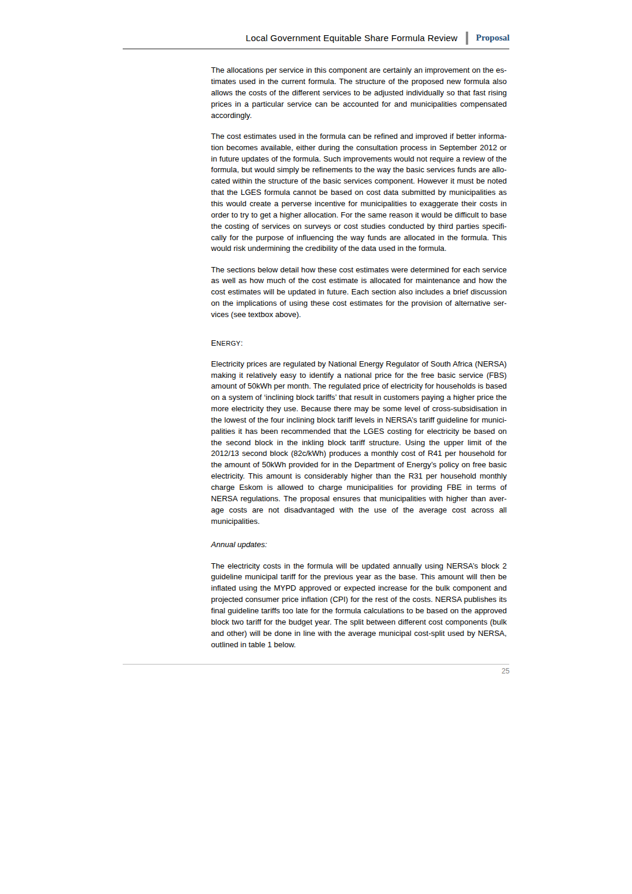Local Government Equitable Share Formula Review
Proposal
The allocations per service in this component are certainly an improvement on the estimates used in the current formula. The structure of the proposed new formula also allows the costs of the different services to be adjusted individually so that fast rising prices in a particular service can be accounted for and municipalities compensated accordingly.
The cost estimates used in the formula can be refined and improved if better information becomes available, either during the consultation process in September 2012 or in future updates of the formula. Such improvements would not require a review of the formula, but would simply be refinements to the way the basic services funds are allocated within the structure of the basic services component. However it must be noted that the LGES formula cannot be based on cost data submitted by municipalities as this would create a perverse incentive for municipalities to exaggerate their costs in order to try to get a higher allocation. For the same reason it would be difficult to base the costing of services on surveys or cost studies conducted by third parties specifically for the purpose of influencing the way funds are allocated in the formula. This would risk undermining the credibility of the data used in the formula.
The sections below detail how these cost estimates were determined for each service as well as how much of the cost estimate is allocated for maintenance and how the cost estimates will be updated in future. Each section also includes a brief discussion on the implications of using these cost estimates for the provision of alternative services (see textbox above).
ENERGY:
Electricity prices are regulated by National Energy Regulator of South Africa (NERSA) making it relatively easy to identify a national price for the free basic service (FBS) amount of 50kWh per month. The regulated price of electricity for households is based on a system of ‘inclining block tariffs’ that result in customers paying a higher price the more electricity they use. Because there may be some level of cross-subsidisation in the lowest of the four inclining block tariff levels in NERSA’s tariff guideline for municipalities it has been recommended that the LGES costing for electricity be based on the second block in the inkling block tariff structure. Using the upper limit of the 2012/13 second block (82c/kWh) produces a monthly cost of R41 per household for the amount of 50kWh provided for in the Department of Energy’s policy on free basic electricity. This amount is considerably higher than the R31 per household monthly charge Eskom is allowed to charge municipalities for providing FBE in terms of NERSA regulations. The proposal ensures that municipalities with higher than average costs are not disadvantaged with the use of the average cost across all municipalities.
Annual updates:
The electricity costs in the formula will be updated annually using NERSA’s block 2 guideline municipal tariff for the previous year as the base. This amount will then be inflated using the MYPD approved or expected increase for the bulk component and projected consumer price inflation (CPI) for the rest of the costs. NERSA publishes its final guideline tariffs too late for the formula calculations to be based on the approved block two tariff for the budget year. The split between different cost components (bulk and other) will be done in line with the average municipal cost-split used by NERSA, outlined in table 1 below.
25